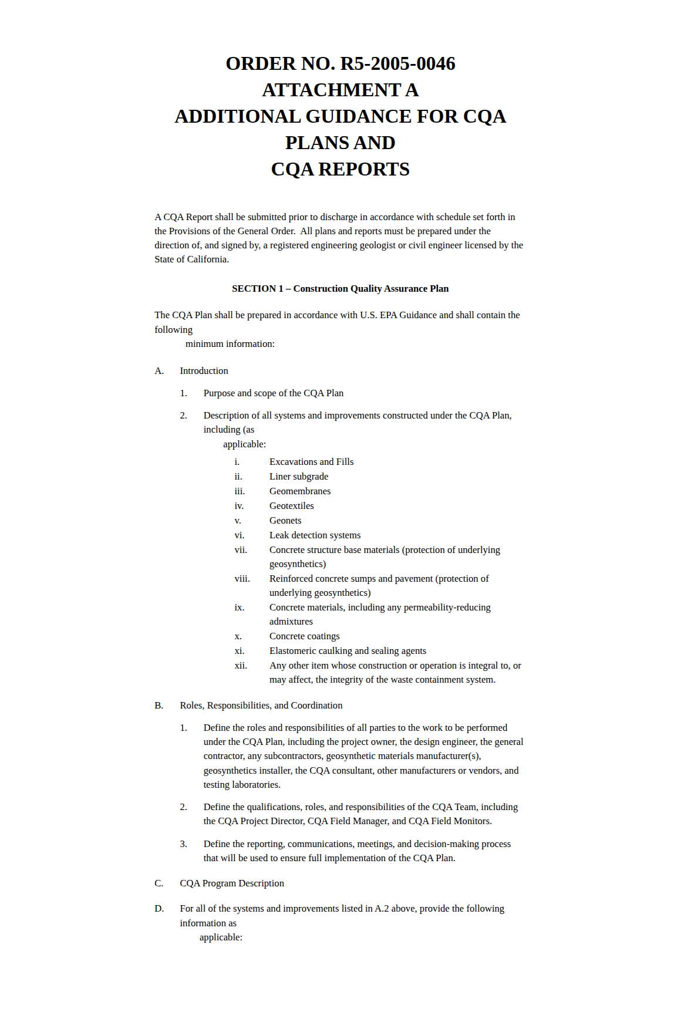ORDER NO. R5-2005-0046 ATTACHMENT A ADDITIONAL GUIDANCE FOR CQA PLANS AND CQA REPORTS
A CQA Report shall be submitted prior to discharge in accordance with schedule set forth in the Provisions of the General Order. All plans and reports must be prepared under the direction of, and signed by, a registered engineering geologist or civil engineer licensed by the State of California.
SECTION 1 – Construction Quality Assurance Plan
The CQA Plan shall be prepared in accordance with U.S. EPA Guidance and shall contain the following minimum information:
A. Introduction
1. Purpose and scope of the CQA Plan
2. Description of all systems and improvements constructed under the CQA Plan, including (as applicable:
i. Excavations and Fills
ii. Liner subgrade
iii. Geomembranes
iv. Geotextiles
v. Geonets
vi. Leak detection systems
vii. Concrete structure base materials (protection of underlying geosynthetics)
viii. Reinforced concrete sumps and pavement (protection of underlying geosynthetics)
ix. Concrete materials, including any permeability-reducing admixtures
x. Concrete coatings
xi. Elastomeric caulking and sealing agents
xii. Any other item whose construction or operation is integral to, or may affect, the integrity of the waste containment system.
B. Roles, Responsibilities, and Coordination
1. Define the roles and responsibilities of all parties to the work to be performed under the CQA Plan, including the project owner, the design engineer, the general contractor, any subcontractors, geosynthetic materials manufacturer(s), geosynthetics installer, the CQA consultant, other manufacturers or vendors, and testing laboratories.
2. Define the qualifications, roles, and responsibilities of the CQA Team, including the CQA Project Director, CQA Field Manager, and CQA Field Monitors.
3. Define the reporting, communications, meetings, and decision-making process that will be used to ensure full implementation of the CQA Plan.
C. CQA Program Description
D. For all of the systems and improvements listed in A.2 above, provide the following information as applicable: